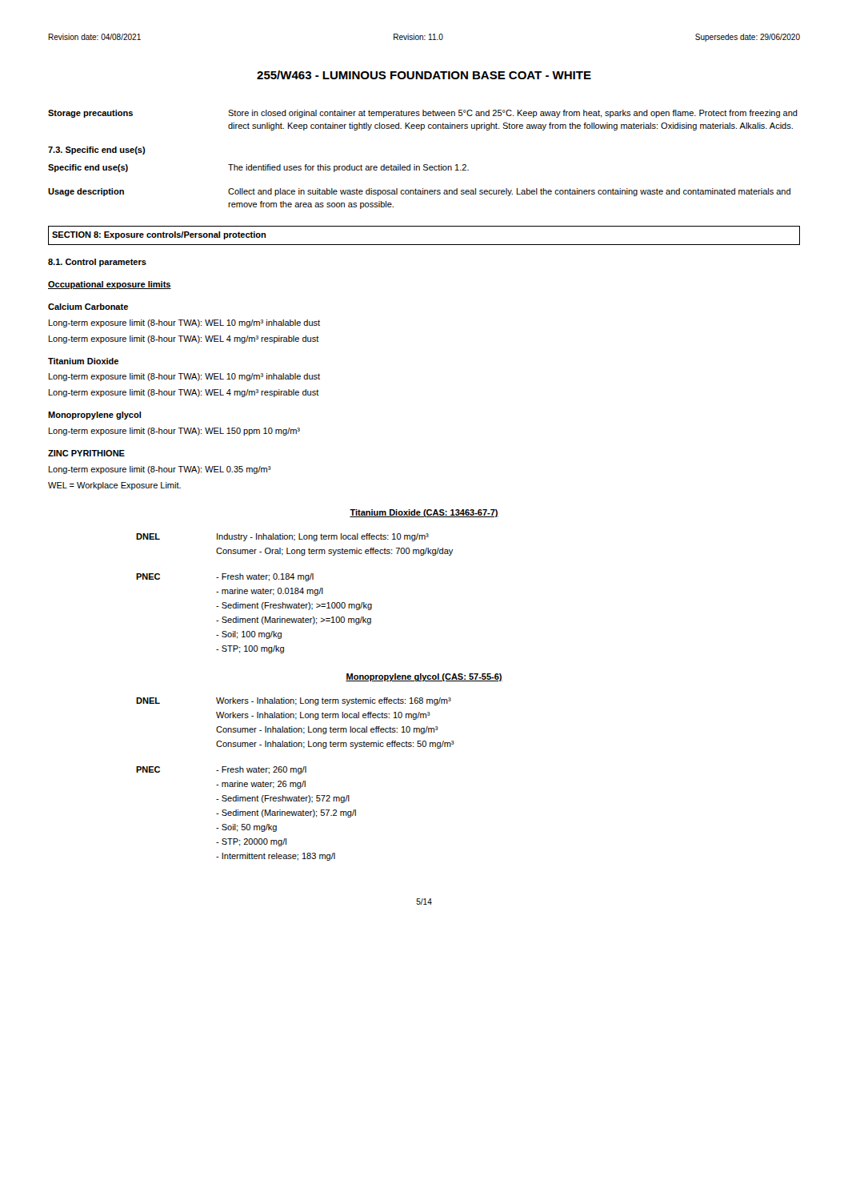Revision date: 04/08/2021 Revision: 11.0 Supersedes date: 29/06/2020
255/W463 - LUMINOUS FOUNDATION BASE COAT - WHITE
Storage precautions
Store in closed original container at temperatures between 5°C and 25°C. Keep away from heat, sparks and open flame. Protect from freezing and direct sunlight. Keep container tightly closed. Keep containers upright. Store away from the following materials: Oxidising materials. Alkalis. Acids.
7.3. Specific end use(s)
Specific end use(s)
The identified uses for this product are detailed in Section 1.2.
Usage description
Collect and place in suitable waste disposal containers and seal securely. Label the containers containing waste and contaminated materials and remove from the area as soon as possible.
SECTION 8: Exposure controls/Personal protection
8.1. Control parameters
Occupational exposure limits
Calcium Carbonate
Long-term exposure limit (8-hour TWA): WEL 10 mg/m³ inhalable dust
Long-term exposure limit (8-hour TWA): WEL 4 mg/m³ respirable dust
Titanium Dioxide
Long-term exposure limit (8-hour TWA): WEL 10 mg/m³ inhalable dust
Long-term exposure limit (8-hour TWA): WEL 4 mg/m³ respirable dust
Monopropylene glycol
Long-term exposure limit (8-hour TWA): WEL 150 ppm 10 mg/m³
ZINC PYRITHIONE
Long-term exposure limit (8-hour TWA): WEL 0.35 mg/m³
WEL = Workplace Exposure Limit.
Titanium Dioxide (CAS: 13463-67-7)
DNEL
Industry - Inhalation; Long term local effects: 10 mg/m³
Consumer - Oral; Long term systemic effects: 700 mg/kg/day
PNEC
- Fresh water; 0.184 mg/l
- marine water; 0.0184 mg/l
- Sediment (Freshwater); >=1000 mg/kg
- Sediment (Marinewater); >=100 mg/kg
- Soil; 100 mg/kg
- STP; 100 mg/kg
Monopropylene glycol (CAS: 57-55-6)
DNEL
Workers - Inhalation; Long term systemic effects: 168 mg/m³
Workers - Inhalation; Long term local effects: 10 mg/m³
Consumer - Inhalation; Long term local effects: 10 mg/m³
Consumer - Inhalation; Long term systemic effects: 50 mg/m³
PNEC
- Fresh water; 260 mg/l
- marine water; 26 mg/l
- Sediment (Freshwater); 572 mg/l
- Sediment (Marinewater); 57.2 mg/l
- Soil; 50 mg/kg
- STP; 20000 mg/l
- Intermittent release; 183 mg/l
5/14